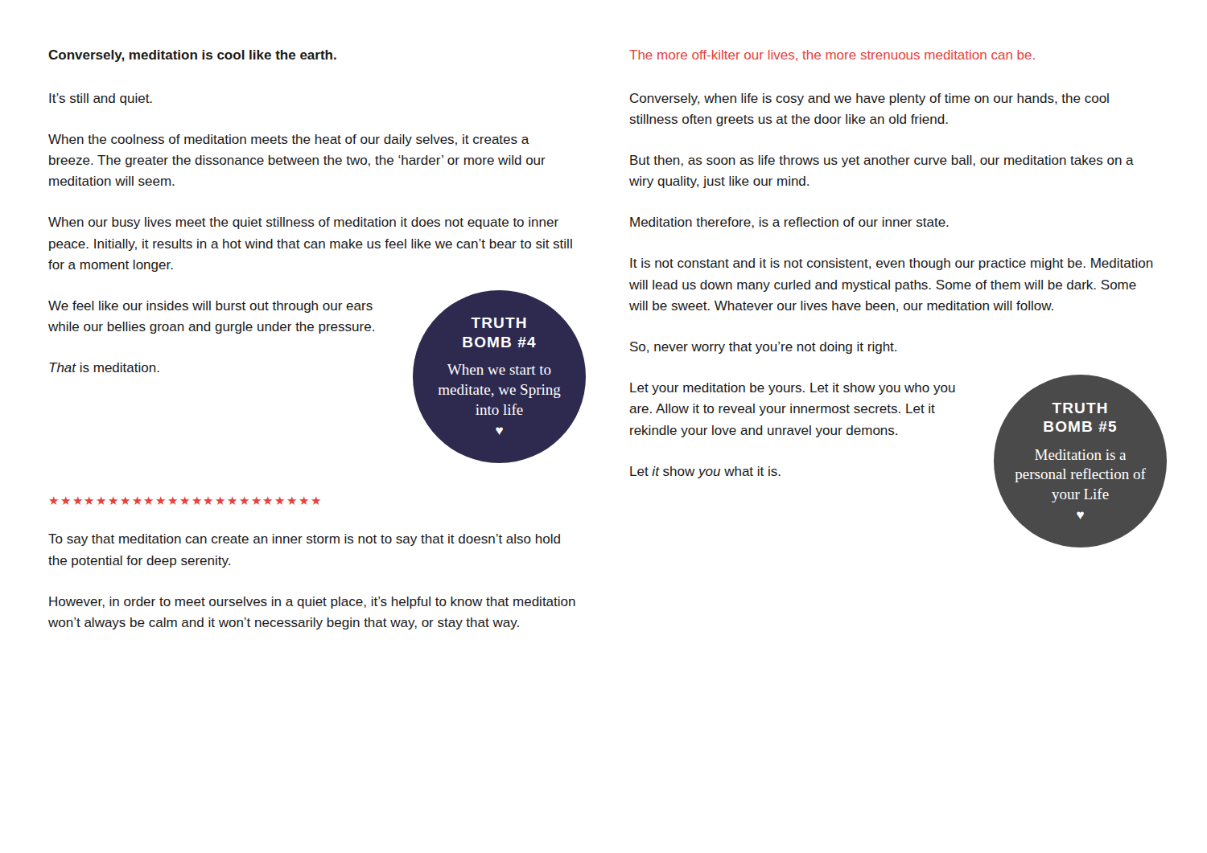Conversely, meditation is cool like the earth.
It’s still and quiet.
When the coolness of meditation meets the heat of our daily selves, it creates a breeze. The greater the dissonance between the two, the ‘harder’ or more wild our meditation will seem.
When our busy lives meet the quiet stillness of meditation it does not equate to inner peace. Initially, it results in a hot wind that can make us feel like we can’t bear to sit still for a moment longer.
Truth
Bomb #4 When we start to meditate, we Spring into life♥
We feel like our insides will burst out through our ears while our bellies groan and gurgle under the pressure.
That is meditation.
★★★★★★★★★★★★★★★★★★★★★★★
To say that meditation can create an inner storm is not to say that it doesn’t also hold the potential for deep serenity.
However, in order to meet ourselves in a quiet place, it’s helpful to know that meditation won’t always be calm and it won’t necessarily begin that way, or stay that way.
The more off-kilter our lives, the more strenuous meditation can be.
Conversely, when life is cosy and we have plenty of time on our hands, the cool stillness often greets us at the door like an old friend.
But then, as soon as life throws us yet another curve ball, our meditation takes on a wiry quality, just like our mind.
Meditation therefore, is a reflection of our inner state.
It is not constant and it is not consistent, even though our practice might be. Meditation will lead us down many curled and mystical paths. Some of them will be dark. Some will be sweet. Whatever our lives have been, our meditation will follow.
So, never worry that you’re not doing it right.
Truth
Bomb #5 Meditation is a personal reflection of your Life ♥
Let your meditation be yours. Let it show you who you are. Allow it to reveal your innermost secrets. Let it rekindle your love and unravel your demons.
Let it show you what it is.